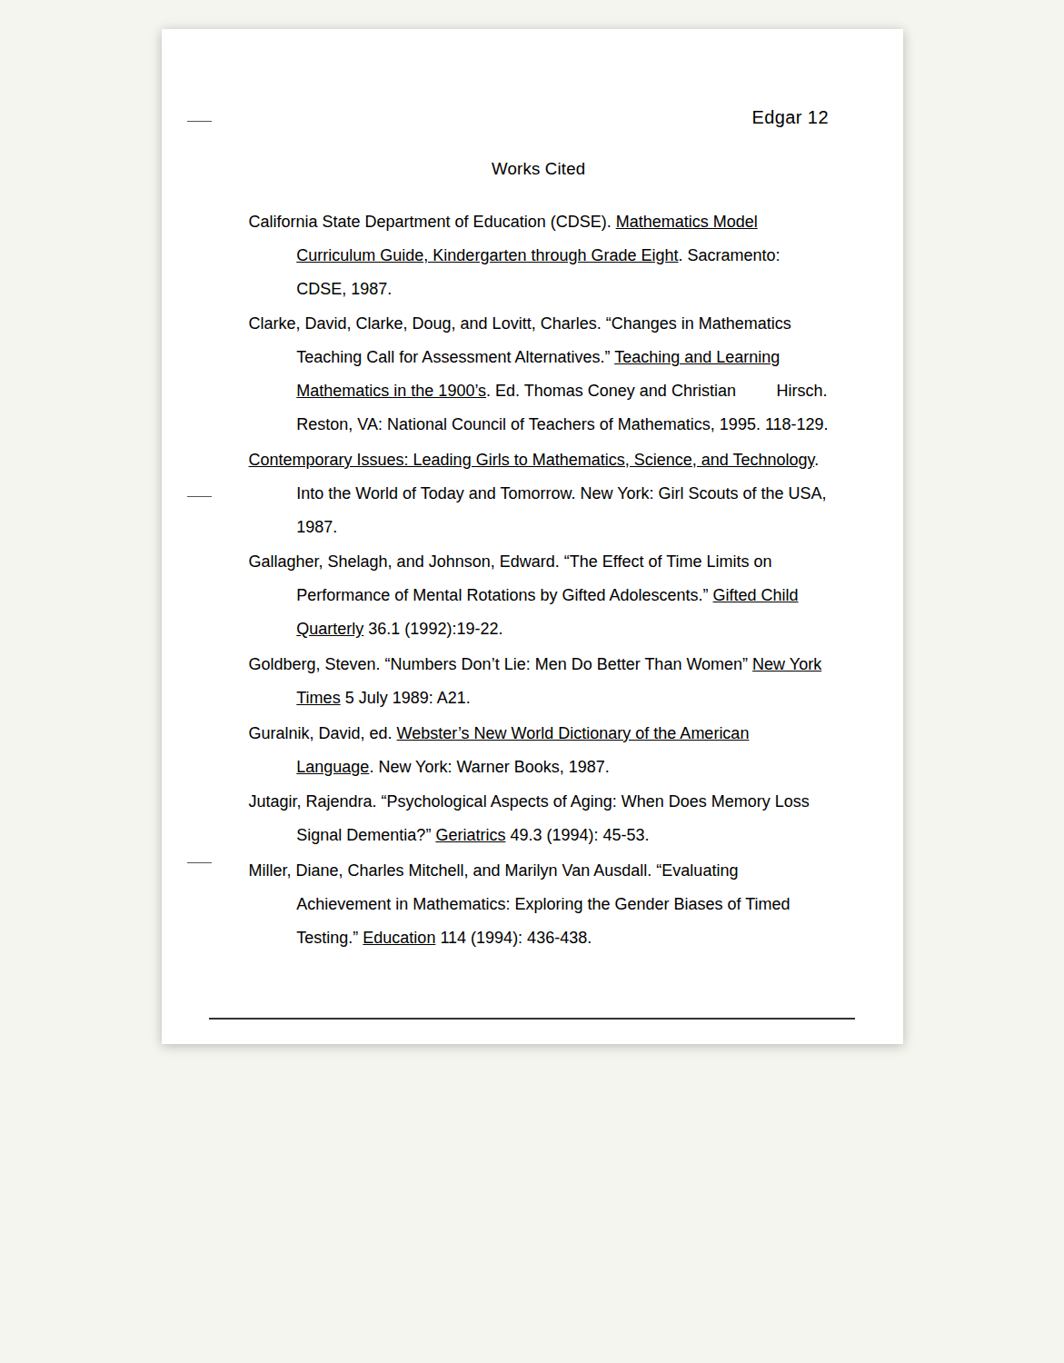Edgar 12
Works Cited
California State Department of Education (CDSE). Mathematics Model Curriculum Guide, Kindergarten through Grade Eight. Sacramento: CDSE, 1987.
Clarke, David, Clarke, Doug, and Lovitt, Charles. “Changes in Mathematics Teaching Call for Assessment Alternatives.” Teaching and Learning Mathematics in the 1900’s. Ed. Thomas Coney and Christian Hirsch. Reston, VA: National Council of Teachers of Mathematics, 1995. 118-129.
Contemporary Issues: Leading Girls to Mathematics, Science, and Technology. Into the World of Today and Tomorrow. New York: Girl Scouts of the USA, 1987.
Gallagher, Shelagh, and Johnson, Edward. “The Effect of Time Limits on Performance of Mental Rotations by Gifted Adolescents.” Gifted Child Quarterly 36.1 (1992):19-22.
Goldberg, Steven. “Numbers Don’t Lie: Men Do Better Than Women” New York Times 5 July 1989: A21.
Guralnik, David, ed. Webster’s New World Dictionary of the American Language. New York: Warner Books, 1987.
Jutagir, Rajendra. “Psychological Aspects of Aging: When Does Memory Loss Signal Dementia?” Geriatrics 49.3 (1994): 45-53.
Miller, Diane, Charles Mitchell, and Marilyn Van Ausdall. “Evaluating Achievement in Mathematics: Exploring the Gender Biases of Timed Testing.” Education 114 (1994): 436-438.